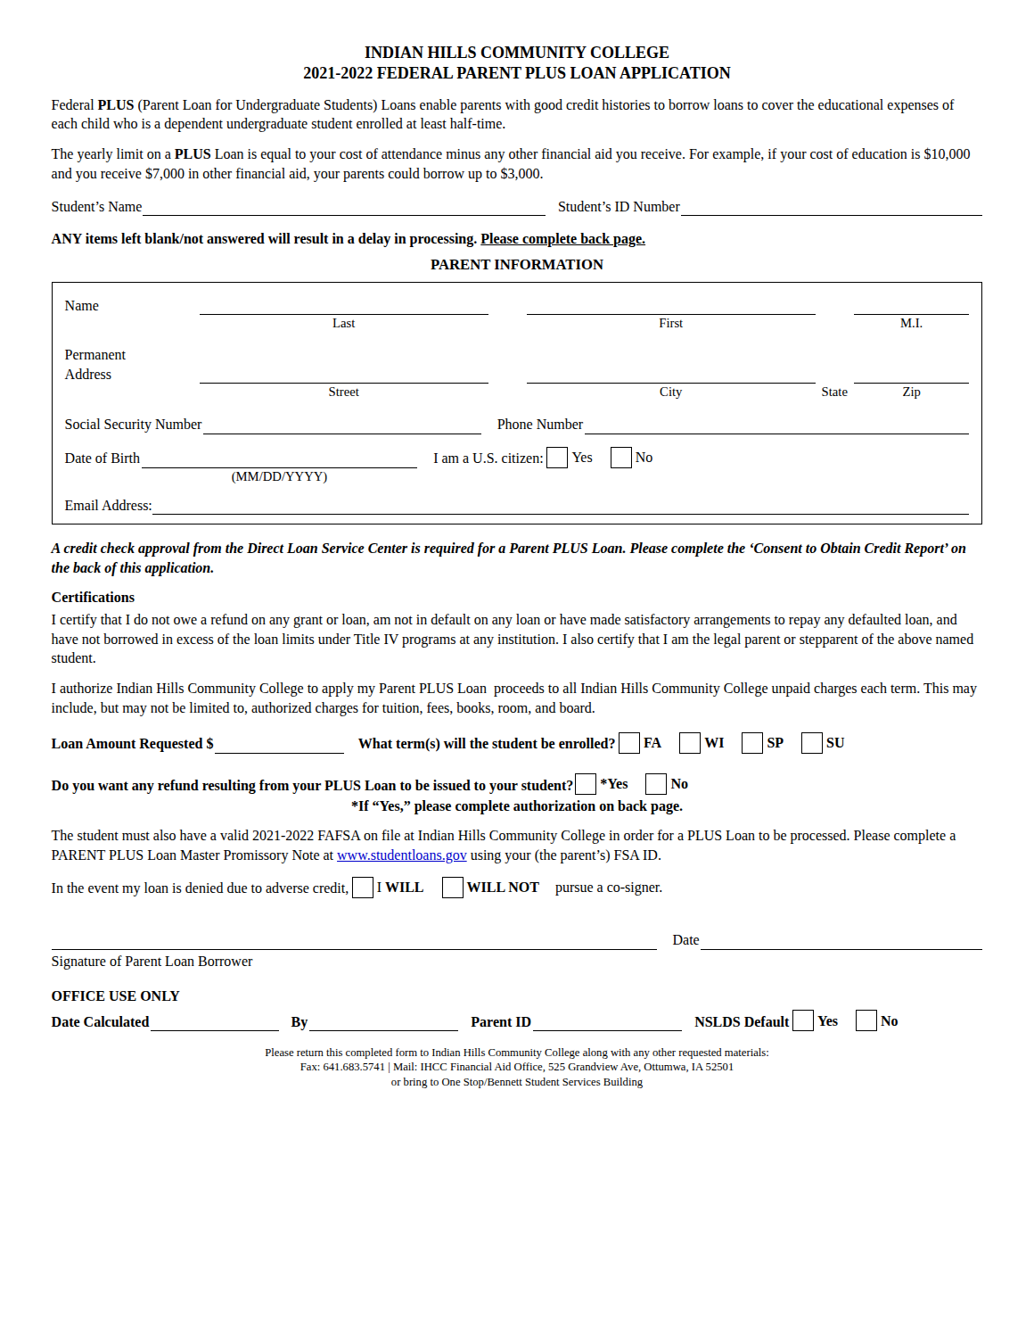INDIAN HILLS COMMUNITY COLLEGE2021-2022 FEDERAL PARENT PLUS LOAN APPLICATION
Federal PLUS (Parent Loan for Undergraduate Students) Loans enable parents with good credit histories to borrow loans to cover the educational expenses of each child who is a dependent undergraduate student enrolled at least half-time.
The yearly limit on a PLUS Loan is equal to your cost of attendance minus any other financial aid you receive. For example, if your cost of education is $10,000 and you receive $7,000 in other financial aid, your parents could borrow up to $3,000.
| Student’s Name | | Student’s ID Number | |
ANY items left blank/not answered will result in a delay in processing. Please complete back page.
PARENT INFORMATION
| Name | | | | | |
| | Last | | First | | M.I. |
| Permanent Address | | | | | |
| | Street | | City | State | Zip |
| Social Security Number | | Phone Number | |
| Date of Birth | | I am a U.S. citizen: | Yes No |
| | (MM/DD/YYYY) | | |
| Email Address: | |
A credit check approval from the Direct Loan Service Center is required for a Parent PLUS Loan. Please complete the ‘Consent to Obtain Credit Report’ on the back of this application.
Certifications
I certify that I do not owe a refund on any grant or loan, am not in default on any loan or have made satisfactory arrangements to repay any defaulted loan, and have not borrowed in excess of the loan limits under Title IV programs at any institution. I also certify that I am the legal parent or stepparent of the above named student.
I authorize Indian Hills Community College to apply my Parent PLUS Loan proceeds to all Indian Hills Community College unpaid charges each term. This may include, but may not be limited to, authorized charges for tuition, fees, books, room, and board.
| Loan Amount Requested $ | | What term(s) will the student be enrolled? | FA WI SP SU |
| Do you want any refund resulting from your PLUS Loan to be issued to your student? | *Yes No |
*If “Yes,” please complete authorization on back page.
The student must also have a valid 2021-2022 FAFSA on file at Indian Hills Community College in order for a PLUS Loan to be processed. Please complete a PARENT PLUS Loan Master Promissory Note at www.studentloans.gov using your (the parent’s) FSA ID.
| In the event my loan is denied due to adverse credit, | I WILL WILL NOT pursue a co-signer. |
| | Date | |
| Signature of Parent Loan Borrower | | |
OFFICE USE ONLY
| Date Calculated | | By | | Parent ID | | NSLDS Default | Yes No |
Please return this completed form to Indian Hills Community College along with any other requested materials:
Fax: 641.683.5741 | Mail: IHCC Financial Aid Office, 525 Grandview Ave, Ottumwa, IA 52501
or bring to One Stop/Bennett Student Services Building